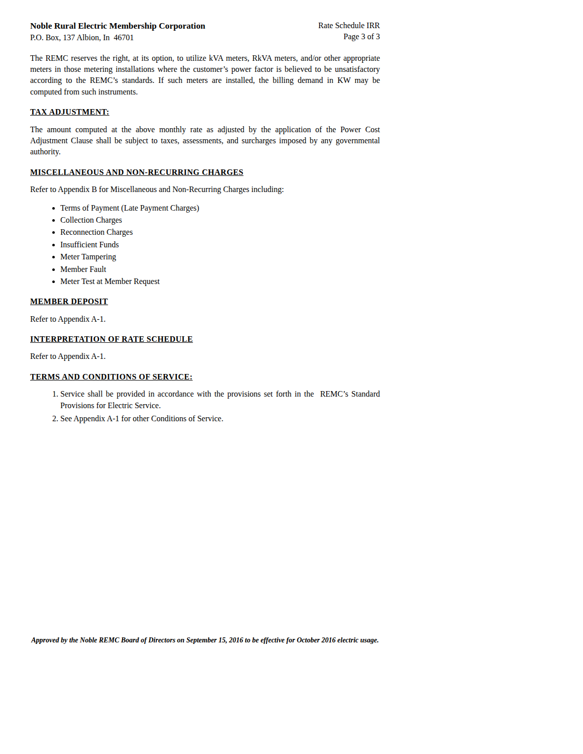Noble Rural Electric Membership Corporation
P.O. Box, 137 Albion, In 46701
Rate Schedule IRR
Page 3 of 3
The REMC reserves the right, at its option, to utilize kVA meters, RkVA meters, and/or other appropriate meters in those metering installations where the customer’s power factor is believed to be unsatisfactory according to the REMC’s standards. If such meters are installed, the billing demand in KW may be computed from such instruments.
TAX ADJUSTMENT:
The amount computed at the above monthly rate as adjusted by the application of the Power Cost Adjustment Clause shall be subject to taxes, assessments, and surcharges imposed by any governmental authority.
MISCELLANEOUS AND NON-RECURRING CHARGES
Refer to Appendix B for Miscellaneous and Non-Recurring Charges including:
Terms of Payment (Late Payment Charges)
Collection Charges
Reconnection Charges
Insufficient Funds
Meter Tampering
Member Fault
Meter Test at Member Request
MEMBER DEPOSIT
Refer to Appendix A-1.
INTERPRETATION OF RATE SCHEDULE
Refer to Appendix A-1.
TERMS AND CONDITIONS OF SERVICE:
Service shall be provided in accordance with the provisions set forth in the REMC’s Standard Provisions for Electric Service.
See Appendix A-1 for other Conditions of Service.
Approved by the Noble REMC Board of Directors on September 15, 2016 to be effective for October 2016 electric usage.